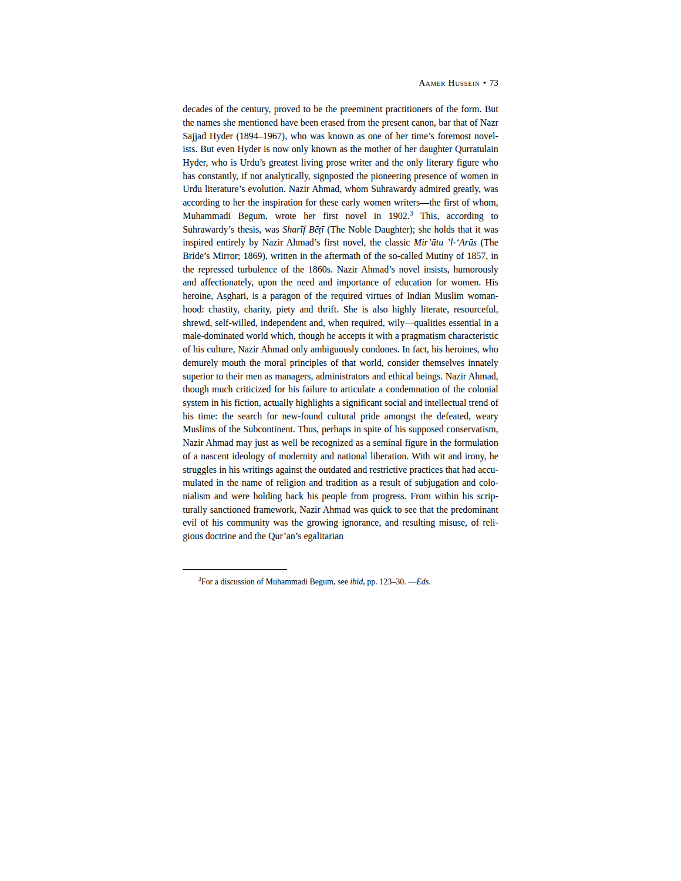Aamer Hussein•73
decades of the century, proved to be the preeminent practitioners of the form. But the names she mentioned have been erased from the present canon, bar that of Nazr Sajjad Hyder (1894–1967), who was known as one of her time’s foremost novelists. But even Hyder is now only known as the mother of her daughter Qurratulain Hyder, who is Urdu’s greatest living prose writer and the only literary figure who has constantly, if not analytically, signposted the pioneering presence of women in Urdu literature’s evolution. Nazir Ahmad, whom Suhrawardy admired greatly, was according to her the inspiration for these early women writers—the first of whom, Muhammadi Begum, wrote her first novel in 1902.3 This, according to Suhrawardy’s thesis, was Sharīf Bēṭī (The Noble Daughter); she holds that it was inspired entirely by Nazir Ahmad’s first novel, the classic Mir’ātu ’l-‘Arūs (The Bride’s Mirror; 1869), written in the aftermath of the so-called Mutiny of 1857, in the repressed turbulence of the 1860s. Nazir Ahmad’s novel insists, humorously and affectionately, upon the need and importance of education for women. His heroine, Asghari, is a paragon of the required virtues of Indian Muslim womanhood: chastity, charity, piety and thrift. She is also highly literate, resourceful, shrewd, self-willed, independent and, when required, wily—qualities essential in a male-dominated world which, though he accepts it with a pragmatism characteristic of his culture, Nazir Ahmad only ambiguously condones. In fact, his heroines, who demurely mouth the moral principles of that world, consider themselves innately superior to their men as managers, administrators and ethical beings. Nazir Ahmad, though much criticized for his failure to articulate a condemnation of the colonial system in his fiction, actually highlights a significant social and intellectual trend of his time: the search for new-found cultural pride amongst the defeated, weary Muslims of the Subcontinent. Thus, perhaps in spite of his supposed conservatism, Nazir Ahmad may just as well be recognized as a seminal figure in the formulation of a nascent ideology of modernity and national liberation. With wit and irony, he struggles in his writings against the outdated and restrictive practices that had accumulated in the name of religion and tradition as a result of subjugation and colonialism and were holding back his people from progress. From within his scripturally sanctioned framework, Nazir Ahmad was quick to see that the predominant evil of his community was the growing ignorance, and resulting misuse, of religious doctrine and the Qur’an’s egalitarian
3For a discussion of Muhammadi Begum, see ibid, pp. 123–30. —Eds.